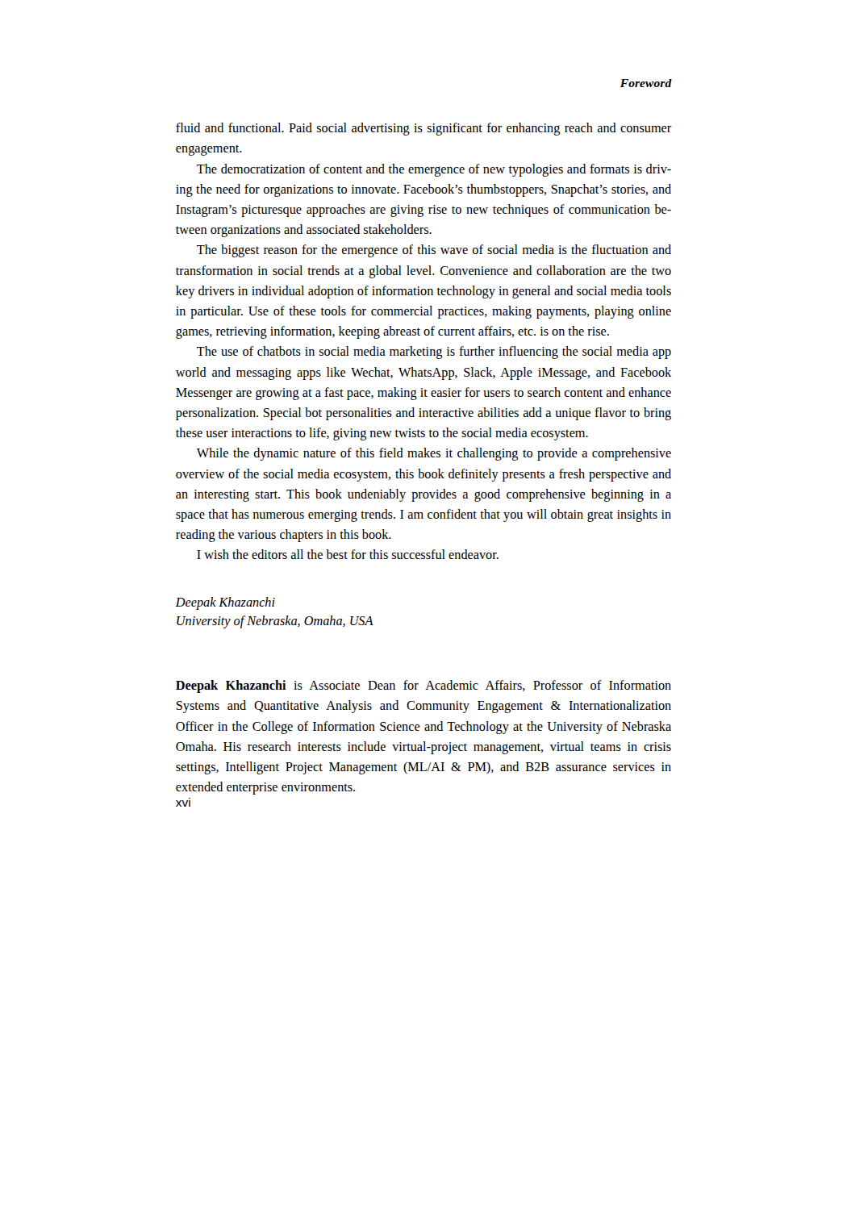Foreword
fluid and functional. Paid social advertising is significant for enhancing reach and consumer engagement.
The democratization of content and the emergence of new typologies and formats is driving the need for organizations to innovate. Facebook’s thumbstoppers, Snapchat’s stories, and Instagram’s picturesque approaches are giving rise to new techniques of communication between organizations and associated stakeholders.
The biggest reason for the emergence of this wave of social media is the fluctuation and transformation in social trends at a global level. Convenience and collaboration are the two key drivers in individual adoption of information technology in general and social media tools in particular. Use of these tools for commercial practices, making payments, playing online games, retrieving information, keeping abreast of current affairs, etc. is on the rise.
The use of chatbots in social media marketing is further influencing the social media app world and messaging apps like Wechat, WhatsApp, Slack, Apple iMessage, and Facebook Messenger are growing at a fast pace, making it easier for users to search content and enhance personalization. Special bot personalities and interactive abilities add a unique flavor to bring these user interactions to life, giving new twists to the social media ecosystem.
While the dynamic nature of this field makes it challenging to provide a comprehensive overview of the social media ecosystem, this book definitely presents a fresh perspective and an interesting start. This book undeniably provides a good comprehensive beginning in a space that has numerous emerging trends. I am confident that you will obtain great insights in reading the various chapters in this book.
I wish the editors all the best for this successful endeavor.
Deepak Khazanchi
University of Nebraska, Omaha, USA
Deepak Khazanchi is Associate Dean for Academic Affairs, Professor of Information Systems and Quantitative Analysis and Community Engagement & Internationalization Officer in the College of Information Science and Technology at the University of Nebraska Omaha. His research interests include virtual-project management, virtual teams in crisis settings, Intelligent Project Management (ML/AI & PM), and B2B assurance services in extended enterprise environments.
xvi